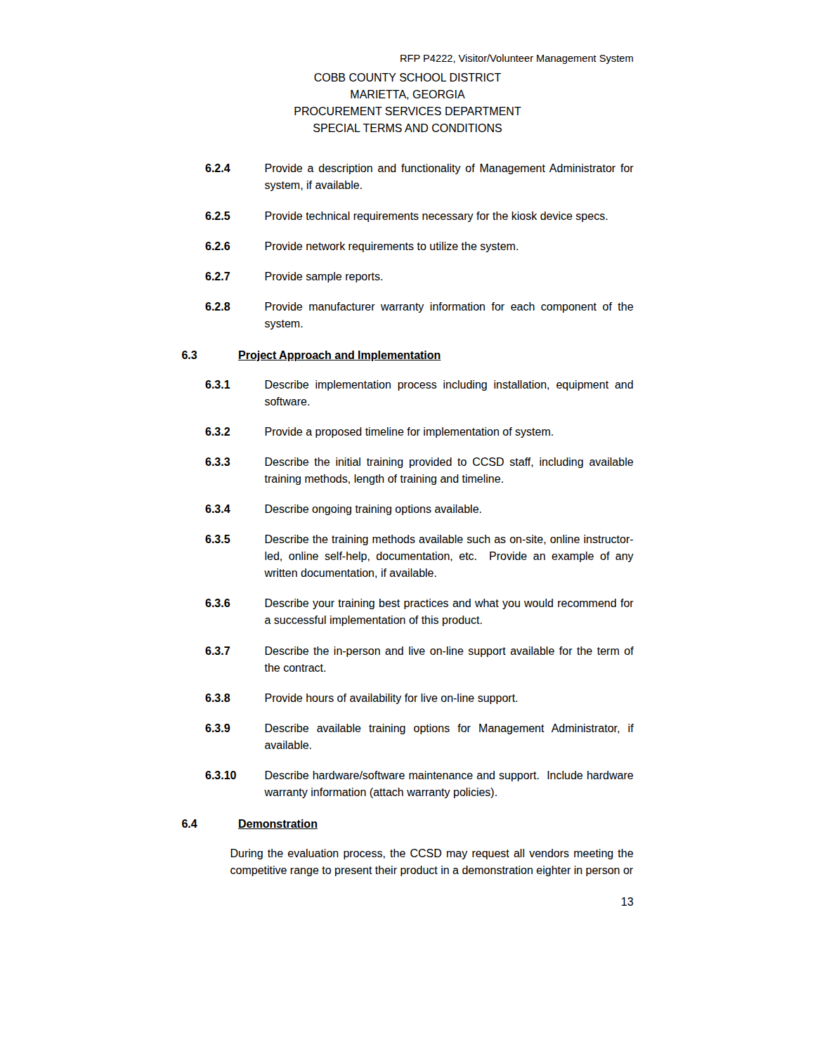RFP P4222, Visitor/Volunteer Management System
COBB COUNTY SCHOOL DISTRICT
MARIETTA, GEORGIA
PROCUREMENT SERVICES DEPARTMENT
SPECIAL TERMS AND CONDITIONS
6.2.4
Provide a description and functionality of Management Administrator for system, if available.
6.2.5
Provide technical requirements necessary for the kiosk device specs.
6.2.6
Provide network requirements to utilize the system.
6.2.7
Provide sample reports.
6.2.8
Provide manufacturer warranty information for each component of the system.
6.3
Project Approach and Implementation
6.3.1
Describe implementation process including installation, equipment and software.
6.3.2
Provide a proposed timeline for implementation of system.
6.3.3
Describe the initial training provided to CCSD staff, including available training methods, length of training and timeline.
6.3.4
Describe ongoing training options available.
6.3.5
Describe the training methods available such as on-site, online instructor-led, online self-help, documentation, etc. Provide an example of any written documentation, if available.
6.3.6
Describe your training best practices and what you would recommend for a successful implementation of this product.
6.3.7
Describe the in-person and live on-line support available for the term of the contract.
6.3.8
Provide hours of availability for live on-line support.
6.3.9
Describe available training options for Management Administrator, if available.
6.3.10
Describe hardware/software maintenance and support. Include hardware warranty information (attach warranty policies).
6.4
Demonstration
During the evaluation process, the CCSD may request all vendors meeting the competitive range to present their product in a demonstration eighter in person or
13